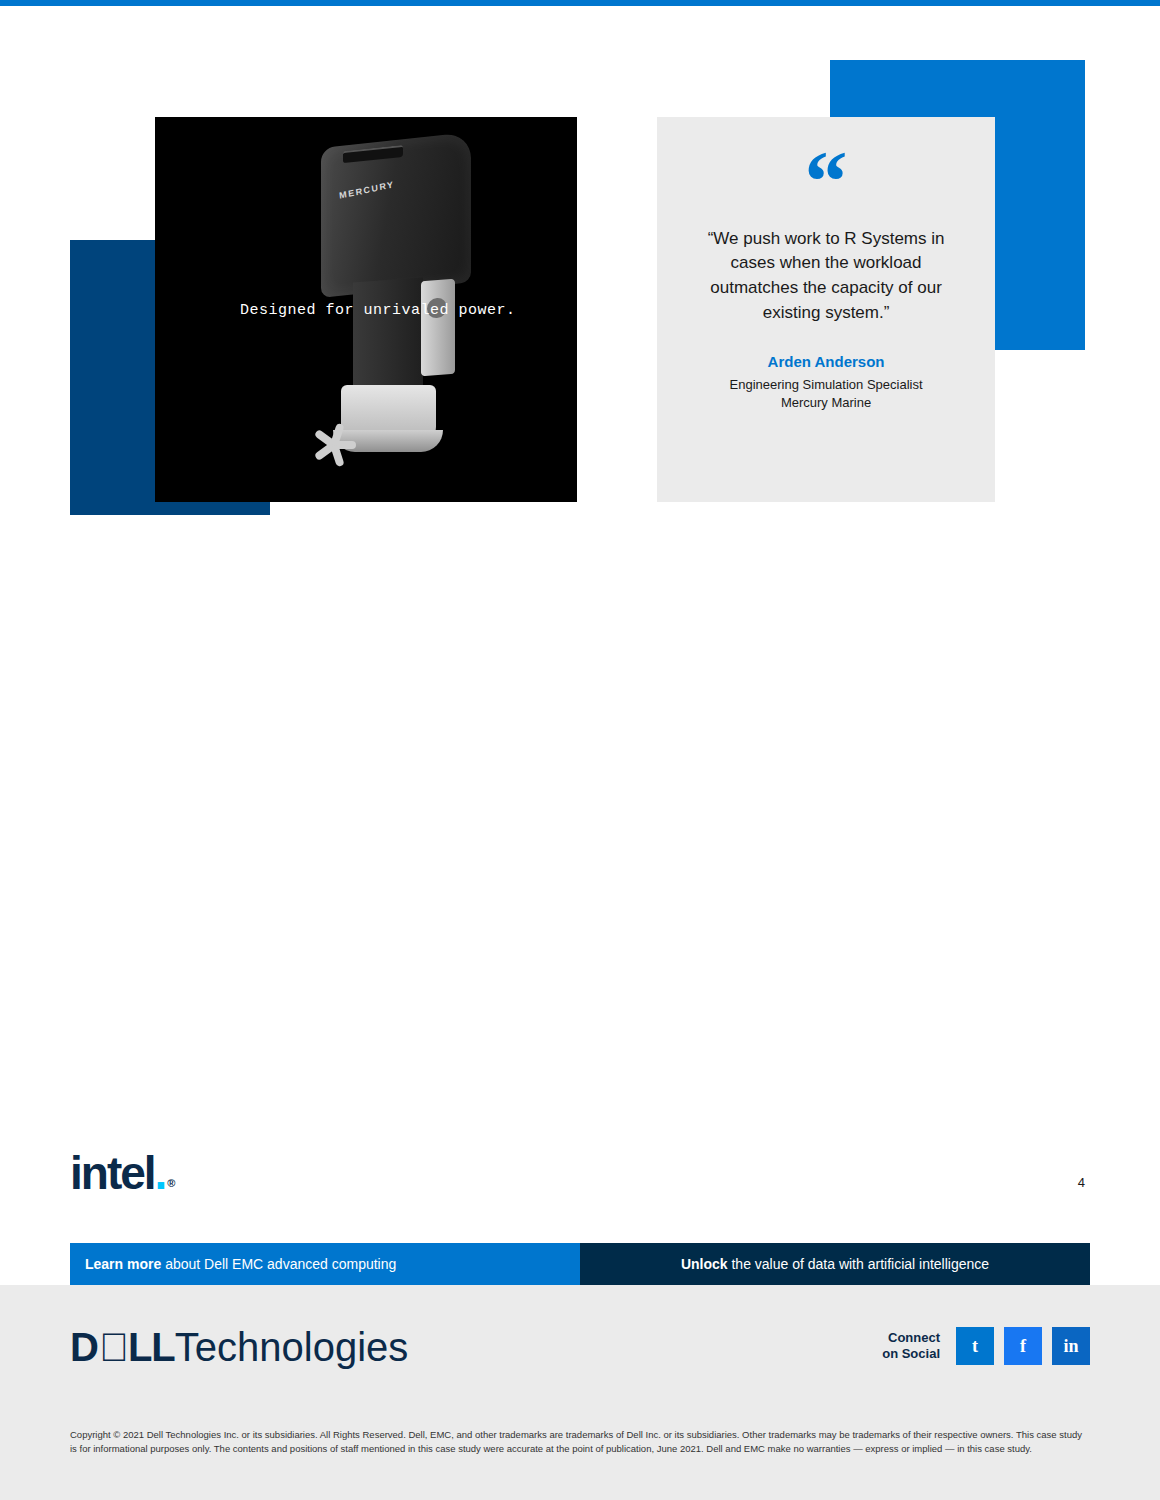Designed for unrivaled power.
“
“We push work to R Systems in cases when the workload outmatches the capacity of our existing system.”
Arden Anderson
Engineering Simulation Specialist
Mercury Marine
intel.®
4
Learn more about Dell EMC advanced computing
Unlock the value of data with artificial intelligence
D⃠LL Technologies
Connect
on Social
t
f
in
Copyright © 2021 Dell Technologies Inc. or its subsidiaries. All Rights Reserved. Dell, EMC, and other trademarks are trademarks of Dell Inc. or its subsidiaries. Other trademarks may be trademarks of their respective owners. This case study is for informational purposes only. The contents and positions of staff mentioned in this case study were accurate at the point of publication, June 2021. Dell and EMC make no warranties — express or implied — in this case study.